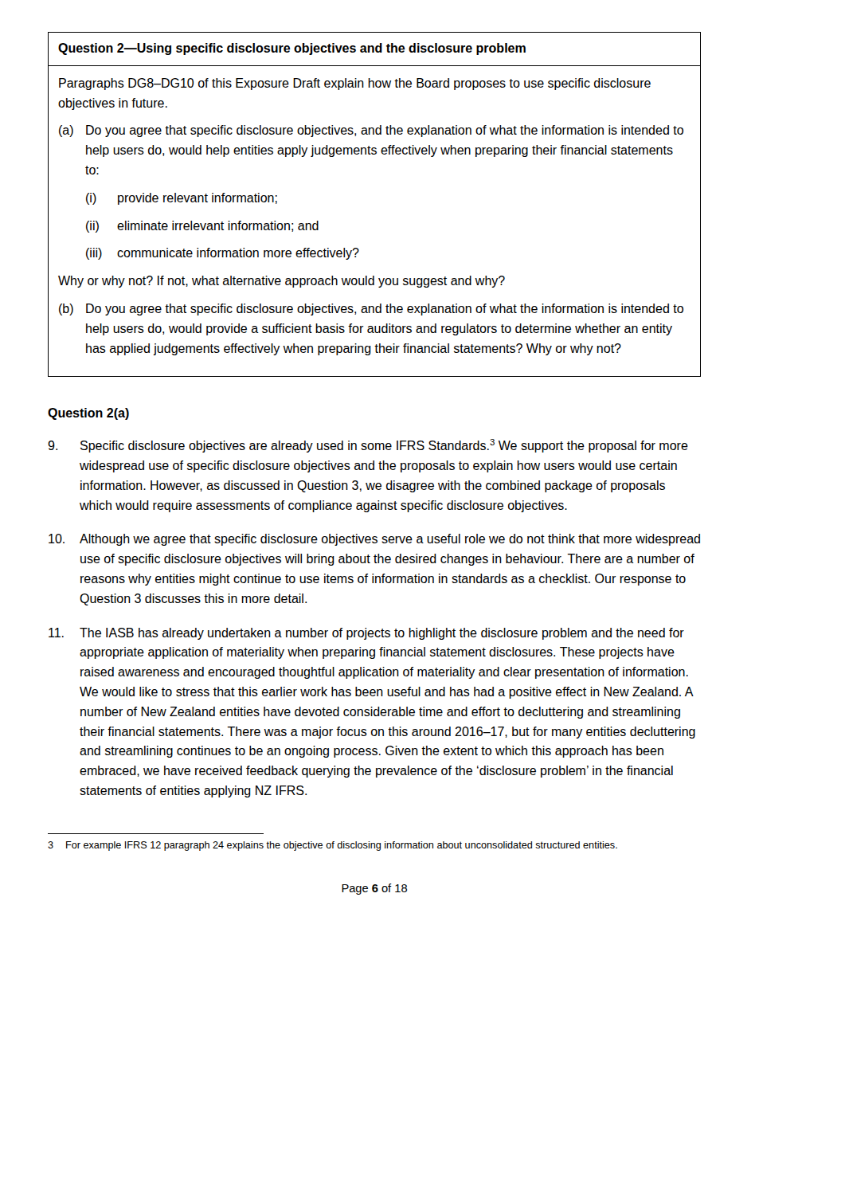Question 2—Using specific disclosure objectives and the disclosure problem
Paragraphs DG8–DG10 of this Exposure Draft explain how the Board proposes to use specific disclosure objectives in future.
(a)
Do you agree that specific disclosure objectives, and the explanation of what the information is intended to help users do, would help entities apply judgements effectively when preparing their financial statements to:
(i)
provide relevant information;
(ii)
eliminate irrelevant information; and
(iii)
communicate information more effectively?
Why or why not? If not, what alternative approach would you suggest and why?
(b)
Do you agree that specific disclosure objectives, and the explanation of what the information is intended to help users do, would provide a sufficient basis for auditors and regulators to determine whether an entity has applied judgements effectively when preparing their financial statements? Why or why not?
Question 2(a)
9.
Specific disclosure objectives are already used in some IFRS Standards.3 We support the proposal for more widespread use of specific disclosure objectives and the proposals to explain how users would use certain information. However, as discussed in Question 3, we disagree with the combined package of proposals which would require assessments of compliance against specific disclosure objectives.
10.
Although we agree that specific disclosure objectives serve a useful role we do not think that more widespread use of specific disclosure objectives will bring about the desired changes in behaviour. There are a number of reasons why entities might continue to use items of information in standards as a checklist. Our response to Question 3 discusses this in more detail.
11.
The IASB has already undertaken a number of projects to highlight the disclosure problem and the need for appropriate application of materiality when preparing financial statement disclosures. These projects have raised awareness and encouraged thoughtful application of materiality and clear presentation of information. We would like to stress that this earlier work has been useful and has had a positive effect in New Zealand. A number of New Zealand entities have devoted considerable time and effort to decluttering and streamlining their financial statements. There was a major focus on this around 2016–17, but for many entities decluttering and streamlining continues to be an ongoing process. Given the extent to which this approach has been embraced, we have received feedback querying the prevalence of the ‘disclosure problem’ in the financial statements of entities applying NZ IFRS.
3
For example IFRS 12 paragraph 24 explains the objective of disclosing information about unconsolidated structured entities.
Page 6 of 18